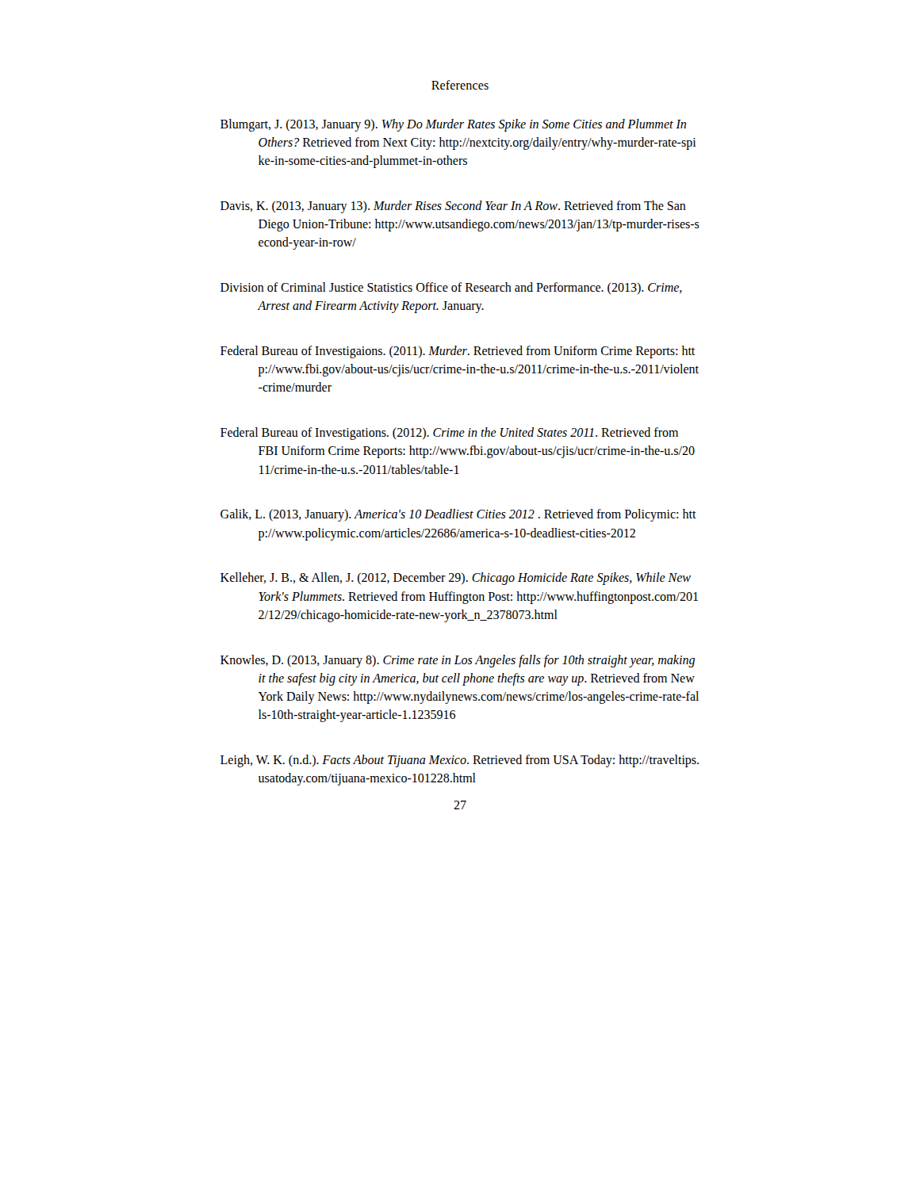References
Blumgart, J. (2013, January 9). Why Do Murder Rates Spike in Some Cities and Plummet In Others? Retrieved from Next City: http://nextcity.org/daily/entry/why-murder-rate-spike-in-some-cities-and-plummet-in-others
Davis, K. (2013, January 13). Murder Rises Second Year In A Row. Retrieved from The San Diego Union-Tribune: http://www.utsandiego.com/news/2013/jan/13/tp-murder-rises-second-year-in-row/
Division of Criminal Justice Statistics Office of Research and Performance. (2013). Crime, Arrest and Firearm Activity Report. January.
Federal Bureau of Investigaions. (2011). Murder. Retrieved from Uniform Crime Reports: http://www.fbi.gov/about-us/cjis/ucr/crime-in-the-u.s/2011/crime-in-the-u.s.-2011/violent-crime/murder
Federal Bureau of Investigations. (2012). Crime in the United States 2011. Retrieved from FBI Uniform Crime Reports: http://www.fbi.gov/about-us/cjis/ucr/crime-in-the-u.s/2011/crime-in-the-u.s.-2011/tables/table-1
Galik, L. (2013, January). America's 10 Deadliest Cities 2012 . Retrieved from Policymic: http://www.policymic.com/articles/22686/america-s-10-deadliest-cities-2012
Kelleher, J. B., & Allen, J. (2012, December 29). Chicago Homicide Rate Spikes, While New York's Plummets. Retrieved from Huffington Post: http://www.huffingtonpost.com/2012/12/29/chicago-homicide-rate-new-york_n_2378073.html
Knowles, D. (2013, January 8). Crime rate in Los Angeles falls for 10th straight year, making it the safest big city in America, but cell phone thefts are way up. Retrieved from New York Daily News: http://www.nydailynews.com/news/crime/los-angeles-crime-rate-falls-10th-straight-year-article-1.1235916
Leigh, W. K. (n.d.). Facts About Tijuana Mexico. Retrieved from USA Today: http://traveltips.usatoday.com/tijuana-mexico-101228.html
27